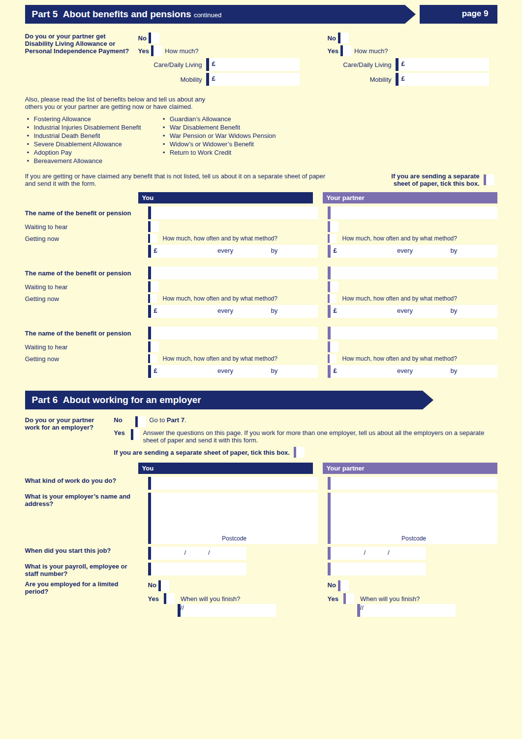Part 5 About benefits and pensions continued
page 9
Do you or your partner get Disability Living Allowance or Personal Independence Payment?
No
Yes How much?
Care/Daily Living£
Mobility£
No
Yes How much?
Care/Daily Living£
Mobility£
Also, please read the list of benefits below and tell us about any
others you or your partner are getting now or have claimed.
Fostering Allowance
Industrial Injuries Disablement Benefit
Industrial Death Benefit
Severe Disablement Allowance
Adoption Pay
Bereavement Allowance
Guardian’s Allowance
War Disablement Benefit
War Pension or War Widows Pension
Widow’s or Widower’s Benefit
Return to Work Credit
If you are getting or have claimed any benefit that is not listed, tell us about it on a separate sheet of paper and send it with the form.
If you are sending a separate
sheet of paper, tick this box.
You
Your partner
The name of the benefit or pension
Waiting to hear
Getting now
How much, how often and by what method?
How much, how often and by what method?
£every by
£every by
The name of the benefit or pension
Waiting to hear
Getting now
How much, how often and by what method?
How much, how often and by what method?
£every by
£every by
The name of the benefit or pension
Waiting to hear
Getting now
How much, how often and by what method?
How much, how often and by what method?
£every by
£every by
Part 6 About working for an employer
Do you or your partner work for an employer?
No Go to Part 7.
Yes Answer the questions on this page. If you work for more than one employer, tell us about all the employers on a separate sheet of paper and send it with this form.
If you are sending a separate sheet of paper, tick this box.
You
Your partner
What kind of work do you do?
What is your employer’s name and address?
Postcode
Postcode
When did you start this job?
//
//
What is your payroll, employee or staff number?
Are you employed for a limited period?
No
Yes When will you finish?
//
No
Yes When will you finish?
//